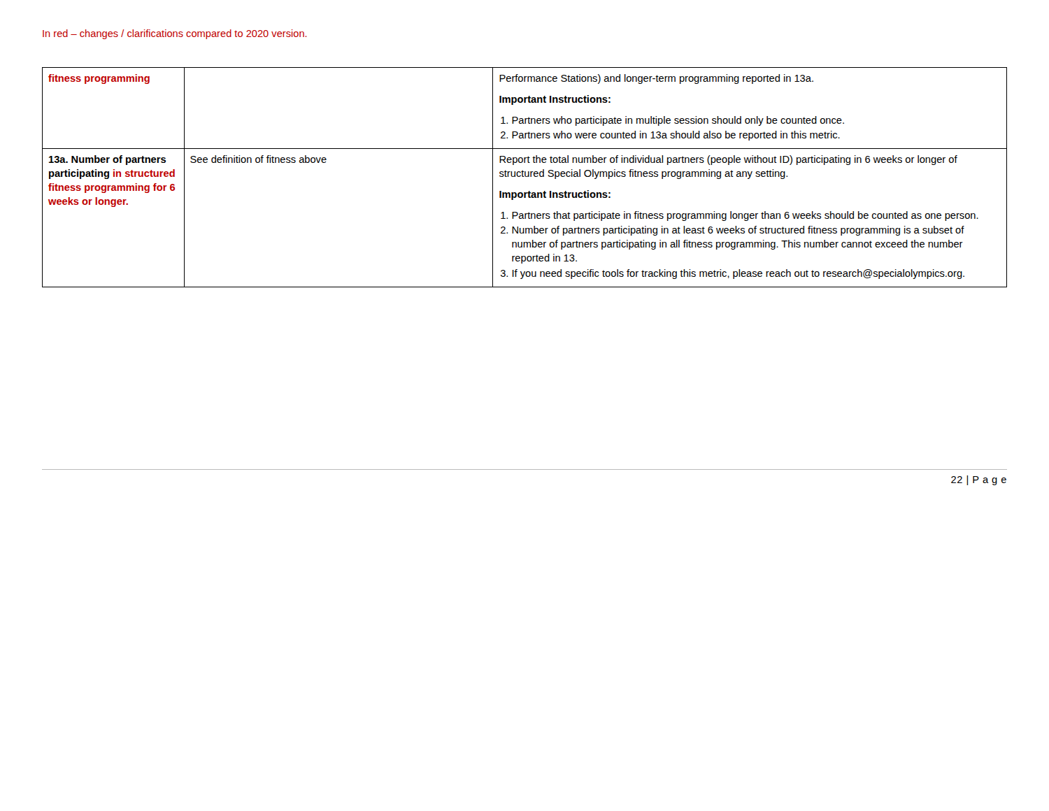In red – changes / clarifications compared to 2020 version.
| fitness programming | | Performance Stations) and longer-term programming reported in 13a. Important Instructions: Partners who participate in multiple session should only be counted once. Partners who were counted in 13a should also be reported in this metric. |
| 13a. Number of partners participating in structured fitness programming for 6 weeks or longer. | See definition of fitness above | Report the total number of individual partners (people without ID) participating in 6 weeks or longer of structured Special Olympics fitness programming at any setting. Important Instructions: Partners that participate in fitness programming longer than 6 weeks should be counted as one person. Number of partners participating in at least 6 weeks of structured fitness programming is a subset of number of partners participating in all fitness programming. This number cannot exceed the number reported in 13. If you need specific tools for tracking this metric, please reach out to research@specialolympics.org. |
22 | P a g e